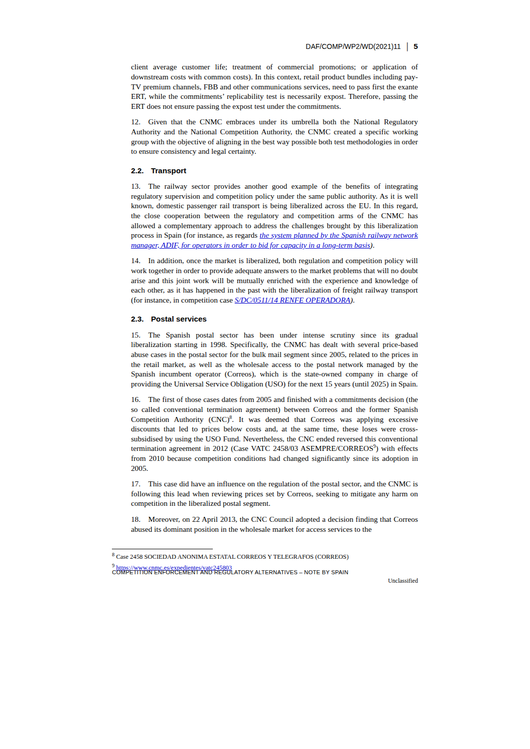DAF/COMP/WP2/WD(2021)11 │ 5
client average customer life; treatment of commercial promotions; or application of downstream costs with common costs). In this context, retail product bundles including pay-TV premium channels, FBB and other communications services, need to pass first the exante ERT, while the commitments’ replicability test is necessarily expost. Therefore, passing the ERT does not ensure passing the expost test under the commitments.
12. Given that the CNMC embraces under its umbrella both the National Regulatory Authority and the National Competition Authority, the CNMC created a specific working group with the objective of aligning in the best way possible both test methodologies in order to ensure consistency and legal certainty.
2.2. Transport
13. The railway sector provides another good example of the benefits of integrating regulatory supervision and competition policy under the same public authority. As it is well known, domestic passenger rail transport is being liberalized across the EU. In this regard, the close cooperation between the regulatory and competition arms of the CNMC has allowed a complementary approach to address the challenges brought by this liberalization process in Spain (for instance, as regards the system planned by the Spanish railway network manager, ADIF, for operators in order to bid for capacity in a long-term basis).
14. In addition, once the market is liberalized, both regulation and competition policy will work together in order to provide adequate answers to the market problems that will no doubt arise and this joint work will be mutually enriched with the experience and knowledge of each other, as it has happened in the past with the liberalization of freight railway transport (for instance, in competition case S/DC/0511/14 RENFE OPERADORA).
2.3. Postal services
15. The Spanish postal sector has been under intense scrutiny since its gradual liberalization starting in 1998. Specifically, the CNMC has dealt with several price-based abuse cases in the postal sector for the bulk mail segment since 2005, related to the prices in the retail market, as well as the wholesale access to the postal network managed by the Spanish incumbent operator (Correos), which is the state-owned company in charge of providing the Universal Service Obligation (USO) for the next 15 years (until 2025) in Spain.
16. The first of those cases dates from 2005 and finished with a commitments decision (the so called conventional termination agreement) between Correos and the former Spanish Competition Authority (CNC)8. It was deemed that Correos was applying excessive discounts that led to prices below costs and, at the same time, these loses were cross-subsidised by using the USO Fund. Nevertheless, the CNC ended reversed this conventional termination agreement in 2012 (Case VATC 2458/03 ASEMPRE/CORREOS9) with effects from 2010 because competition conditions had changed significantly since its adoption in 2005.
17. This case did have an influence on the regulation of the postal sector, and the CNMC is following this lead when reviewing prices set by Correos, seeking to mitigate any harm on competition in the liberalized postal segment.
18. Moreover, on 22 April 2013, the CNC Council adopted a decision finding that Correos abused its dominant position in the wholesale market for access services to the
8 Case 2458 SOCIEDAD ANONIMA ESTATAL CORREOS Y TELEGRAFOS (CORREOS)
9 https://www.cnmc.es/expedientes/vatc245803
COMPETITION ENFORCEMENT AND REGULATORY ALTERNATIVES – NOTE BY SPAIN
Unclassified